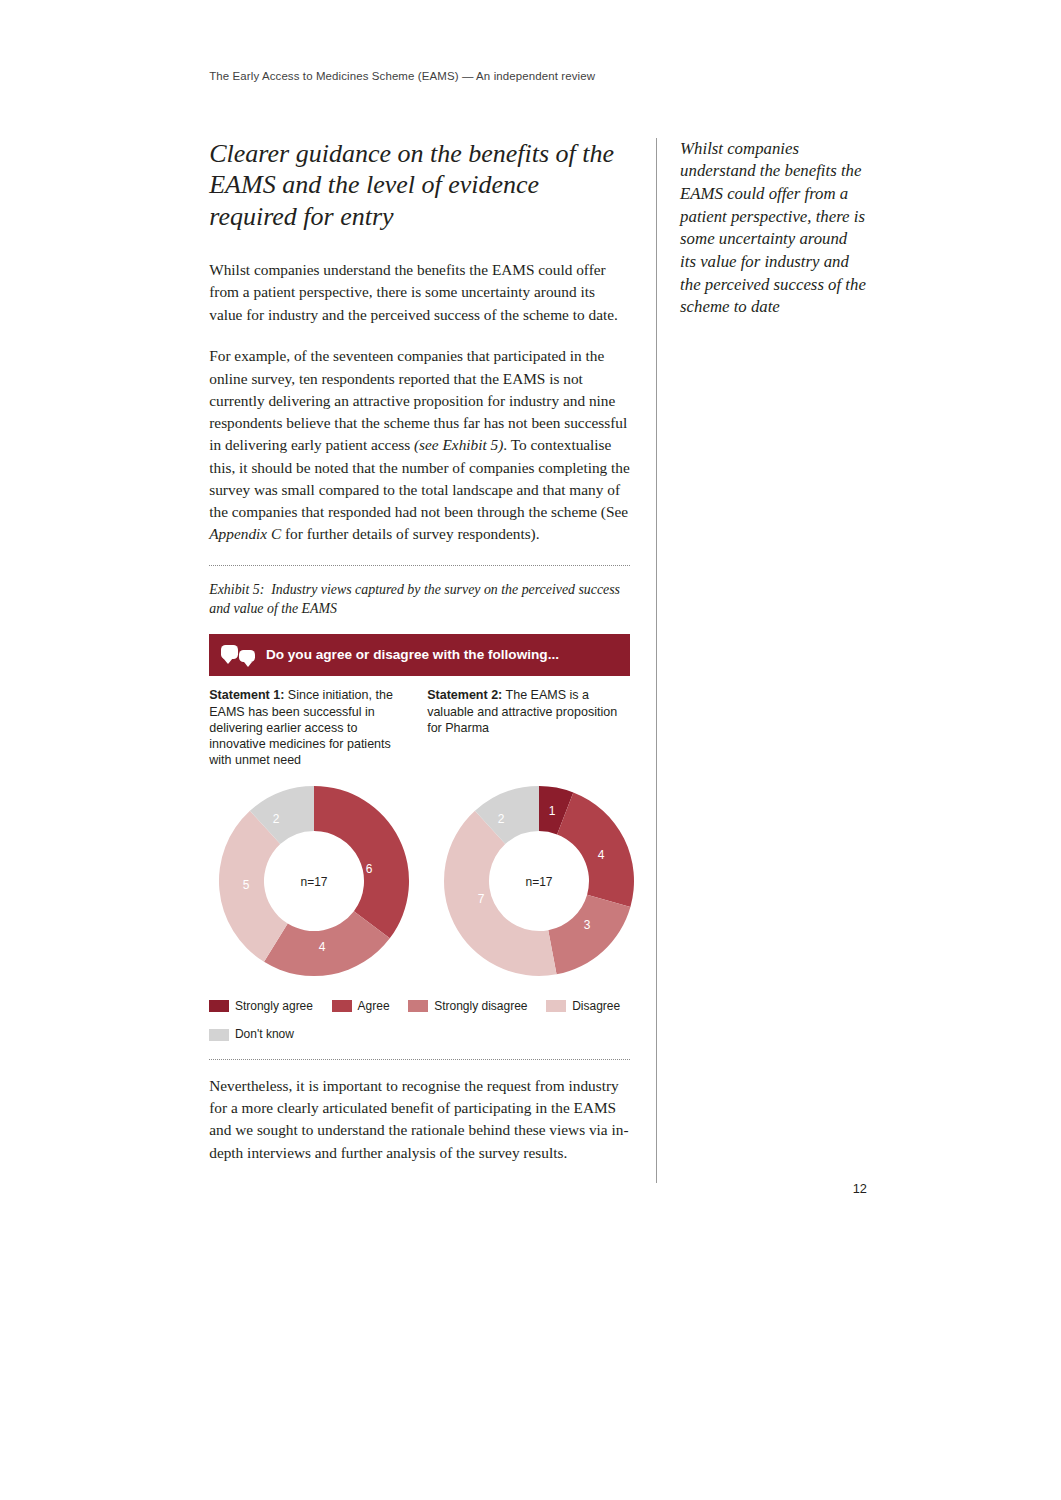The Early Access to Medicines Scheme (EAMS) — An independent review
Clearer guidance on the benefits of the EAMS and the level of evidence required for entry
Whilst companies understand the benefits the EAMS could offer from a patient perspective, there is some uncertainty around its value for industry and the perceived success of the scheme to date.
For example, of the seventeen companies that participated in the online survey, ten respondents reported that the EAMS is not currently delivering an attractive proposition for industry and nine respondents believe that the scheme thus far has not been successful in delivering early patient access (see Exhibit 5). To contextualise this, it should be noted that the number of companies completing the survey was small compared to the total landscape and that many of the companies that responded had not been through the scheme (See Appendix C for further details of survey respondents).
Exhibit 5: Industry views captured by the survey on the perceived success and value of the EAMS
Do you agree or disagree with the following...
Statement 1: Since initiation, the EAMS has been successful in delivering earlier access to innovative medicines for patients with unmet need
Statement 2: The EAMS is a valuable and attractive proposition for Pharma
n=17 6 4 5 2
n=17 1 4 3 7 2
Strongly agree Agree Strongly disagree Disagree Don't know
Nevertheless, it is important to recognise the request from industry for a more clearly articulated benefit of participating in the EAMS and we sought to understand the rationale behind these views via in-depth interviews and further analysis of the survey results.
Whilst companies understand the benefits the EAMS could offer from a patient perspective, there is some uncertainty around its value for industry and the perceived success of the scheme to date
12